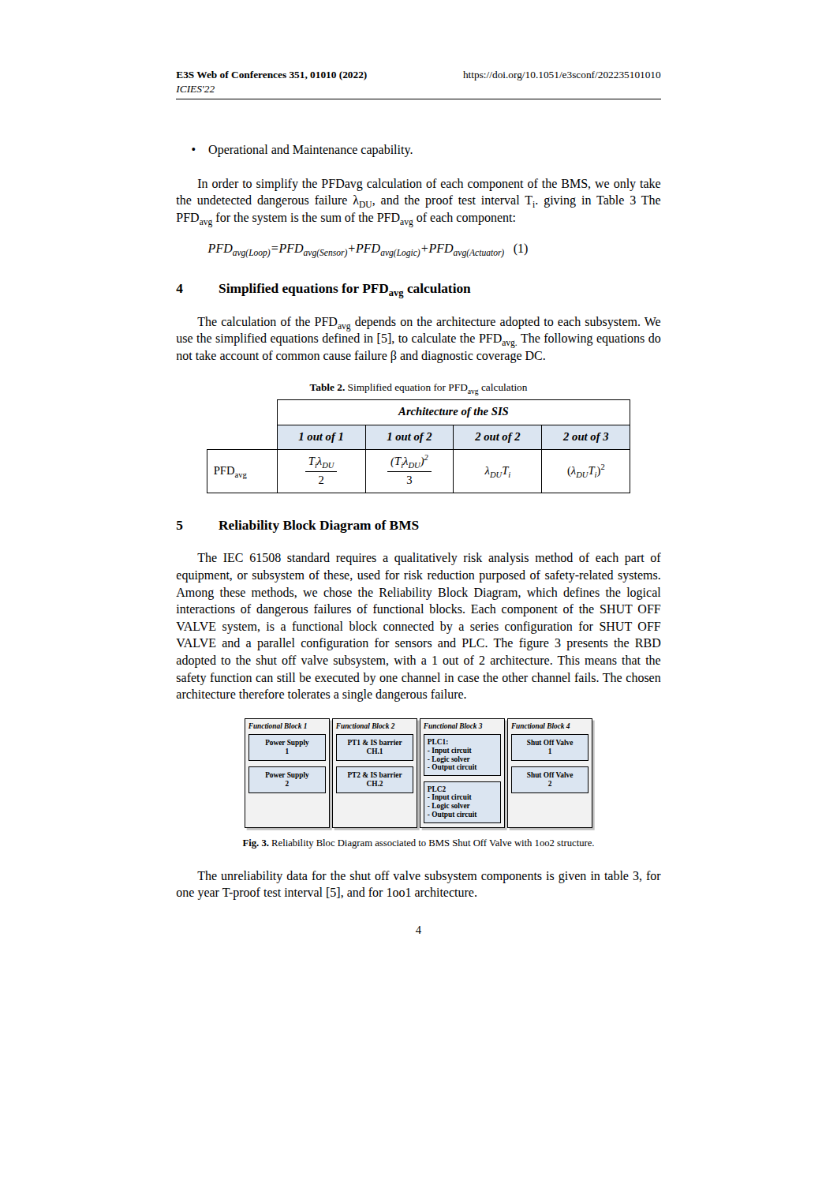E3S Web of Conferences 351, 01010 (2022)
ICIES'22
https://doi.org/10.1051/e3sconf/202235101010
• Operational and Maintenance capability.
In order to simplify the PFDavg calculation of each component of the BMS, we only take the undetected dangerous failure λDU, and the proof test interval Ti. giving in Table 3 The PFDavg for the system is the sum of the PFDavg of each component:
PFDavg(Loop)=PFDavg(Sensor)+PFDavg(Logic)+PFDavg(Actuator)(1)
4 Simplified equations for PFDavg calculation
The calculation of the PFDavg depends on the architecture adopted to each subsystem. We use the simplified equations defined in [5], to calculate the PFDavg. The following equations do not take account of common cause failure β and diagnostic coverage DC.
Table 2. Simplified equation for PFDavg calculation
| | Architecture of the SIS |
| | 1 out of 1 | 1 out of 2 | 2 out of 2 | 2 out of 3 |
| PFD avg | T i λ DU 2 | ( T i λ DU ) 2 3 | λ DU T i | ( λ DU T i ) 2 |
5 Reliability Block Diagram of BMS
The IEC 61508 standard requires a qualitatively risk analysis method of each part of equipment, or subsystem of these, used for risk reduction purposed of safety-related systems. Among these methods, we chose the Reliability Block Diagram, which defines the logical interactions of dangerous failures of functional blocks. Each component of the SHUT OFF VALVE system, is a functional block connected by a series configuration for SHUT OFF VALVE and a parallel configuration for sensors and PLC. The figure 3 presents the RBD adopted to the shut off valve subsystem, with a 1 out of 2 architecture. This means that the safety function can still be executed by one channel in case the other channel fails. The chosen architecture therefore tolerates a single dangerous failure.
Functional Block 1
Power Supply
1
Power Supply
2
Functional Block 2
PT1 & IS barrier
CH.1
PT2 & IS barrier
CH.2
Functional Block 3
PLC1:
- Input circuit
- Logic solver
- Output circuit
PLC2
- Input circuit
- Logic solver
- Output circuit
Functional Block 4
Shut Off Valve
1
Shut Off Valve
2
Fig. 3. Reliability Bloc Diagram associated to BMS Shut Off Valve with 1oo2 structure.
The unreliability data for the shut off valve subsystem components is given in table 3, for one year T-proof test interval [5], and for 1oo1 architecture.
4